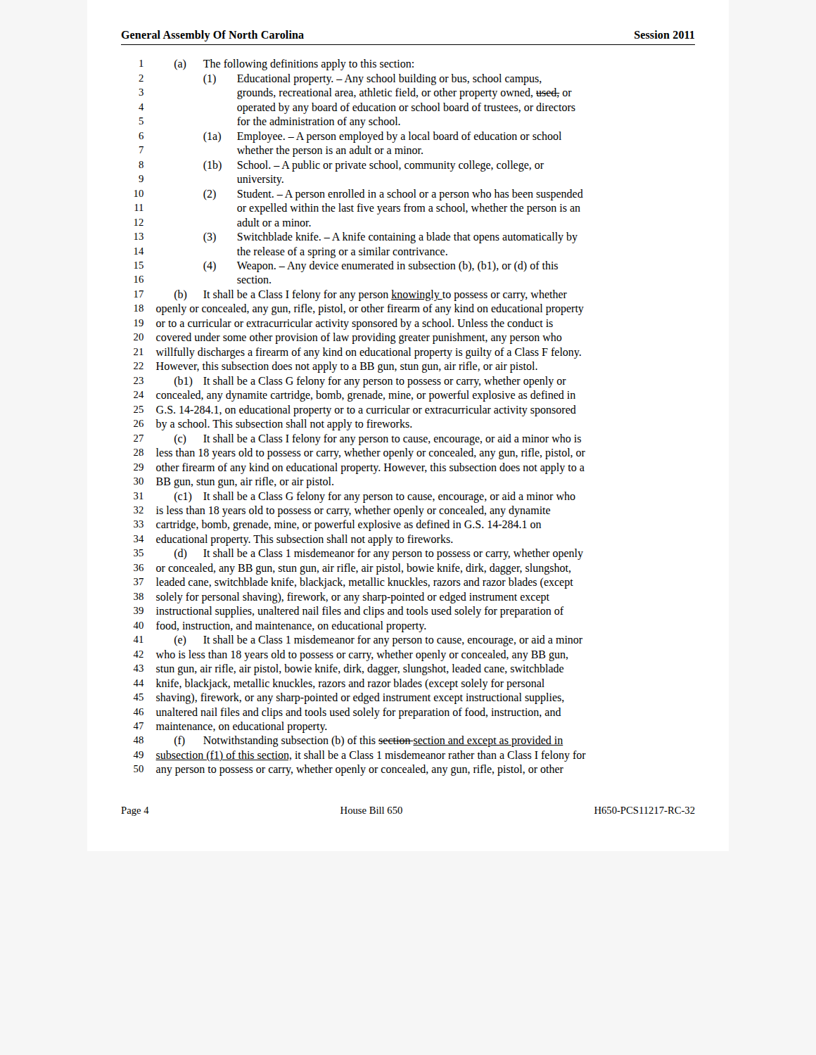General Assembly Of North Carolina Session 2011
(a) The following definitions apply to this section:
(1) Educational property. – Any school building or bus, school campus,
grounds, recreational area, athletic field, or other property owned, used, or
operated by any board of education or school board of trustees, or directors
for the administration of any school.
(1a) Employee. – A person employed by a local board of education or school
whether the person is an adult or a minor.
(1b) School. – A public or private school, community college, college, or
university.
(2) Student. – A person enrolled in a school or a person who has been suspended
or expelled within the last five years from a school, whether the person is an
adult or a minor.
(3) Switchblade knife. – A knife containing a blade that opens automatically by
the release of a spring or a similar contrivance.
(4) Weapon. – Any device enumerated in subsection (b), (b1), or (d) of this
section.
(b) It shall be a Class I felony for any person knowingly to possess or carry, whether
openly or concealed, any gun, rifle, pistol, or other firearm of any kind on educational property
or to a curricular or extracurricular activity sponsored by a school. Unless the conduct is
covered under some other provision of law providing greater punishment, any person who
willfully discharges a firearm of any kind on educational property is guilty of a Class F felony.
However, this subsection does not apply to a BB gun, stun gun, air rifle, or air pistol.
(b1) It shall be a Class G felony for any person to possess or carry, whether openly or
concealed, any dynamite cartridge, bomb, grenade, mine, or powerful explosive as defined in
G.S. 14-284.1, on educational property or to a curricular or extracurricular activity sponsored
by a school. This subsection shall not apply to fireworks.
(c) It shall be a Class I felony for any person to cause, encourage, or aid a minor who is
less than 18 years old to possess or carry, whether openly or concealed, any gun, rifle, pistol, or
other firearm of any kind on educational property. However, this subsection does not apply to a
BB gun, stun gun, air rifle, or air pistol.
(c1) It shall be a Class G felony for any person to cause, encourage, or aid a minor who
is less than 18 years old to possess or carry, whether openly or concealed, any dynamite
cartridge, bomb, grenade, mine, or powerful explosive as defined in G.S. 14-284.1 on
educational property. This subsection shall not apply to fireworks.
(d) It shall be a Class 1 misdemeanor for any person to possess or carry, whether openly
or concealed, any BB gun, stun gun, air rifle, air pistol, bowie knife, dirk, dagger, slungshot,
leaded cane, switchblade knife, blackjack, metallic knuckles, razors and razor blades (except
solely for personal shaving), firework, or any sharp-pointed or edged instrument except
instructional supplies, unaltered nail files and clips and tools used solely for preparation of
food, instruction, and maintenance, on educational property.
(e) It shall be a Class 1 misdemeanor for any person to cause, encourage, or aid a minor
who is less than 18 years old to possess or carry, whether openly or concealed, any BB gun,
stun gun, air rifle, air pistol, bowie knife, dirk, dagger, slungshot, leaded cane, switchblade
knife, blackjack, metallic knuckles, razors and razor blades (except solely for personal
shaving), firework, or any sharp-pointed or edged instrument except instructional supplies,
unaltered nail files and clips and tools used solely for preparation of food, instruction, and
maintenance, on educational property.
(f) Notwithstanding subsection (b) of this section section and except as provided in
subsection (f1) of this section, it shall be a Class 1 misdemeanor rather than a Class I felony for
any person to possess or carry, whether openly or concealed, any gun, rifle, pistol, or other
Page 4 House Bill 650 H650-PCS11217-RC-32